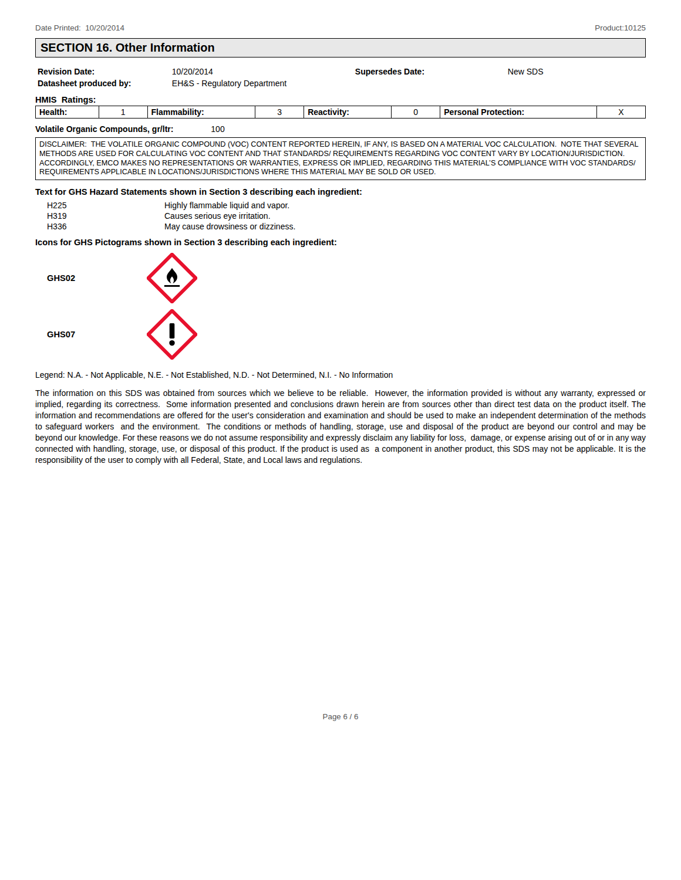Date Printed: 10/20/2014
Product:10125
SECTION 16. Other Information
| Revision Date: | 10/20/2014 | Supersedes Date: | New SDS |
| Datasheet produced by: | EH&S - Regulatory Department |
HMIS Ratings:
| Health: | 1 | Flammability: | 3 | Reactivity: | 0 | Personal Protection: | X |
Volatile Organic Compounds, gr/ltr: 100
DISCLAIMER: THE VOLATILE ORGANIC COMPOUND (VOC) CONTENT REPORTED HEREIN, IF ANY, IS BASED ON A MATERIAL VOC CALCULATION. NOTE THAT SEVERAL METHODS ARE USED FOR CALCULATING VOC CONTENT AND THAT STANDARDS/ REQUIREMENTS REGARDING VOC CONTENT VARY BY LOCATION/JURISDICTION. ACCORDINGLY, EMCO MAKES NO REPRESENTATIONS OR WARRANTIES, EXPRESS OR IMPLIED, REGARDING THIS MATERIAL’S COMPLIANCE WITH VOC STANDARDS/ REQUIREMENTS APPLICABLE IN LOCATIONS/JURISDICTIONS WHERE THIS MATERIAL MAY BE SOLD OR USED.
Text for GHS Hazard Statements shown in Section 3 describing each ingredient:
| H225 | Highly flammable liquid and vapor. |
| H319 | Causes serious eye irritation. |
| H336 | May cause drowsiness or dizziness. |
Icons for GHS Pictograms shown in Section 3 describing each ingredient:
GHS02
GHS07
Legend: N.A. - Not Applicable, N.E. - Not Established, N.D. - Not Determined, N.I. - No Information
The information on this SDS was obtained from sources which we believe to be reliable. However, the information provided is without any warranty, expressed or implied, regarding its correctness. Some information presented and conclusions drawn herein are from sources other than direct test data on the product itself. The information and recommendations are offered for the user's consideration and examination and should be used to make an independent determination of the methods to safeguard workers and the environment. The conditions or methods of handling, storage, use and disposal of the product are beyond our control and may be beyond our knowledge. For these reasons we do not assume responsibility and expressly disclaim any liability for loss, damage, or expense arising out of or in any way connected with handling, storage, use, or disposal of this product. If the product is used as a component in another product, this SDS may not be applicable. It is the responsibility of the user to comply with all Federal, State, and Local laws and regulations.
Page 6 / 6